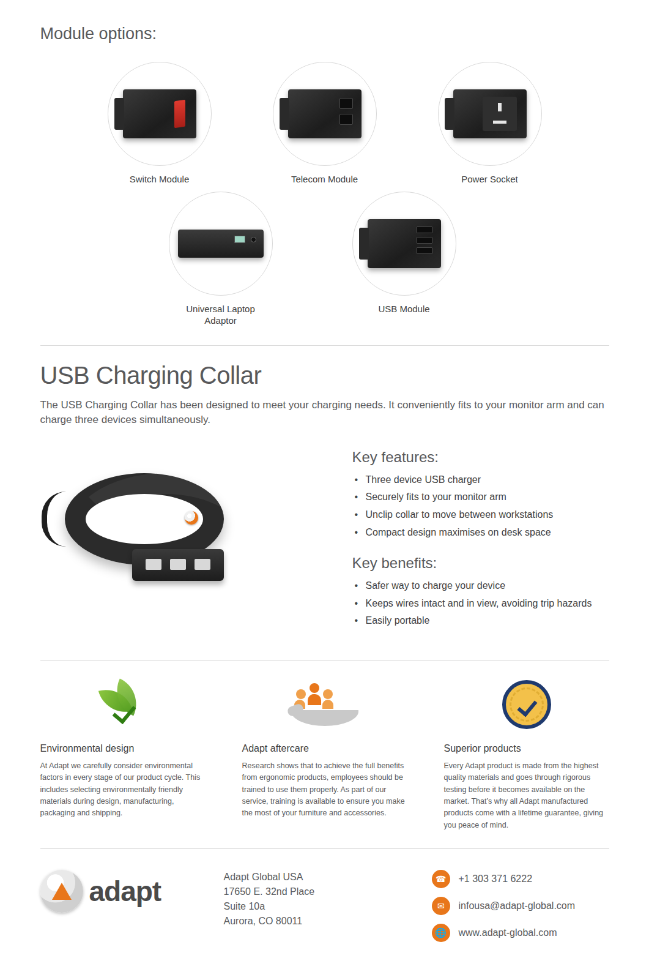Module options:
Switch Module
Telecom Module
Power Socket
Universal Laptop
Adaptor
USB Module
USB Charging Collar
The USB Charging Collar has been designed to meet your charging needs. It conveniently fits to your monitor arm and can charge three devices simultaneously.
Key features:
Three device USB charger
Securely fits to your monitor arm
Unclip collar to move between workstations
Compact design maximises on desk space
Key benefits:
Safer way to charge your device
Keeps wires intact and in view, avoiding trip hazards
Easily portable
Environmental design
At Adapt we carefully consider environmental factors in every stage of our product cycle. This includes selecting environmentally friendly materials during design, manufacturing, packaging and shipping.
Adapt aftercare
Research shows that to achieve the full benefits from ergonomic products, employees should be trained to use them properly. As part of our service, training is available to ensure you make the most of your furniture and accessories.
Superior products
Every Adapt product is made from the highest quality materials and goes through rigorous testing before it becomes available on the market. That’s why all Adapt manufactured products come with a lifetime guarantee, giving you peace of mind.
adapt
Adapt Global USA
17650 E. 32nd Place
Suite 10a
Aurora, CO 80011
+1 303 371 6222
infousa@adapt-global.com
www.adapt-global.com